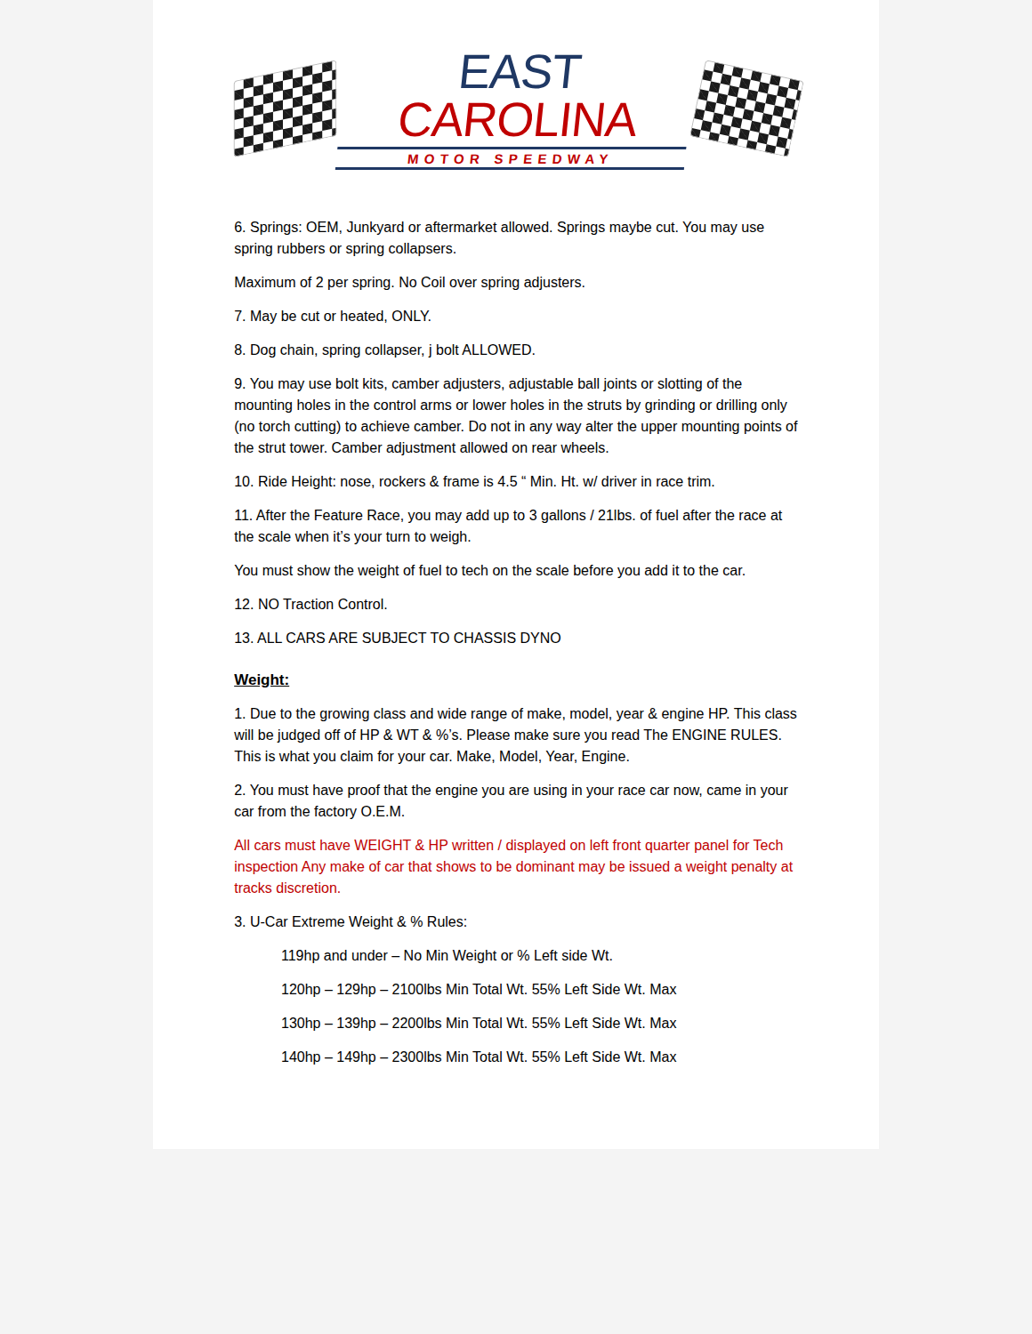EAST CAROLINA
MOTOR SPEEDWAY
6. Springs: OEM, Junkyard or aftermarket allowed. Springs maybe cut. You may use spring rubbers or spring collapsers.
Maximum of 2 per spring. No Coil over spring adjusters.
7. May be cut or heated, ONLY.
8. Dog chain, spring collapser, j bolt ALLOWED.
9. You may use bolt kits, camber adjusters, adjustable ball joints or slotting of the mounting holes in the control arms or lower holes in the struts by grinding or drilling only (no torch cutting) to achieve camber. Do not in any way alter the upper mounting points of the strut tower. Camber adjustment allowed on rear wheels.
10. Ride Height: nose, rockers & frame is 4.5 “ Min. Ht. w/ driver in race trim.
11. After the Feature Race, you may add up to 3 gallons / 21lbs. of fuel after the race at the scale when it’s your turn to weigh.
You must show the weight of fuel to tech on the scale before you add it to the car.
12. NO Traction Control.
13. ALL CARS ARE SUBJECT TO CHASSIS DYNO
Weight:
1. Due to the growing class and wide range of make, model, year & engine HP. This class will be judged off of HP & WT & %’s. Please make sure you read The ENGINE RULES. This is what you claim for your car. Make, Model, Year, Engine.
2. You must have proof that the engine you are using in your race car now, came in your car from the factory O.E.M.
All cars must have WEIGHT & HP written / displayed on left front quarter panel for Tech inspection Any make of car that shows to be dominant may be issued a weight penalty at tracks discretion.
3. U-Car Extreme Weight & % Rules:
119hp and under – No Min Weight or % Left side Wt.
120hp – 129hp – 2100lbs Min Total Wt. 55% Left Side Wt. Max
130hp – 139hp – 2200lbs Min Total Wt. 55% Left Side Wt. Max
140hp – 149hp – 2300lbs Min Total Wt. 55% Left Side Wt. Max